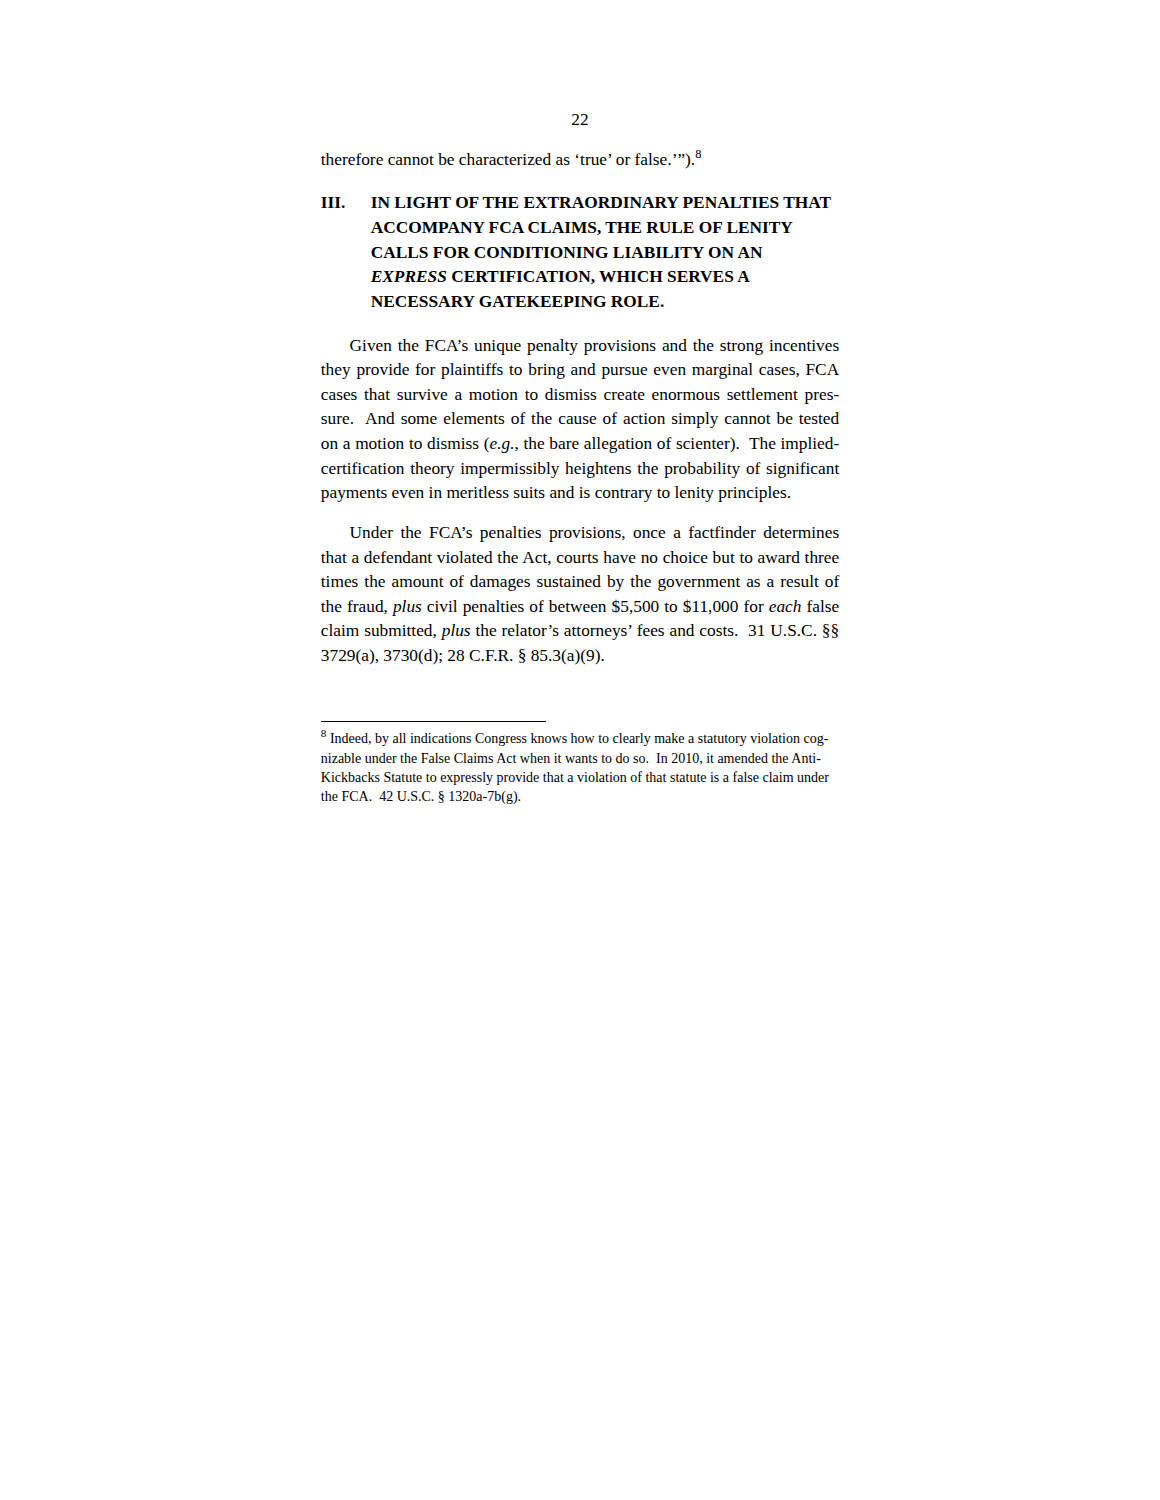22
therefore cannot be characterized as ‘true’ or false.’”).8
III. IN LIGHT OF THE EXTRAORDINARY PENALTIES THAT ACCOMPANY FCA CLAIMS, THE RULE OF LENITY CALLS FOR CONDITIONING LIABILITY ON AN EXPRESS CERTIFICATION, WHICH SERVES A NECESSARY GATEKEEPING ROLE.
Given the FCA’s unique penalty provisions and the strong incentives they provide for plaintiffs to bring and pursue even marginal cases, FCA cases that survive a motion to dismiss create enormous settlement pressure. And some elements of the cause of action simply cannot be tested on a motion to dismiss (e.g., the bare allegation of scienter). The implied-certification theory impermissibly heightens the probability of significant payments even in meritless suits and is contrary to lenity principles.
Under the FCA’s penalties provisions, once a factfinder determines that a defendant violated the Act, courts have no choice but to award three times the amount of damages sustained by the government as a result of the fraud, plus civil penalties of between $5,500 to $11,000 for each false claim submitted, plus the relator’s attorneys’ fees and costs. 31 U.S.C. §§ 3729(a), 3730(d); 28 C.F.R. § 85.3(a)(9).
8 Indeed, by all indications Congress knows how to clearly make a statutory violation cognizable under the False Claims Act when it wants to do so. In 2010, it amended the Anti-Kickbacks Statute to expressly provide that a violation of that statute is a false claim under the FCA. 42 U.S.C. § 1320a-7b(g).